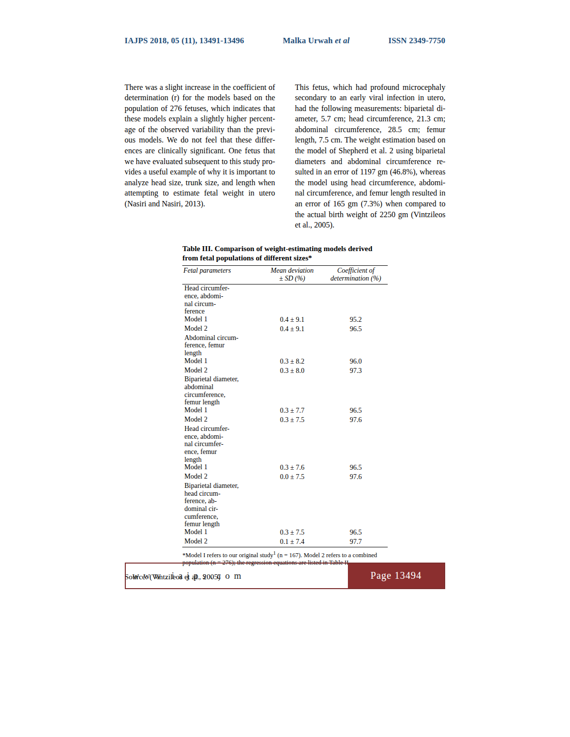IAJPS 2018, 05 (11), 13491-13496
Malka Urwah et al
ISSN 2349-7750
There was a slight increase in the coefficient of determination (r) for the models based on the population of 276 fetuses, which indicates that these models explain a slightly higher percentage of the observed variability than the previous models. We do not feel that these differences are clinically significant. One fetus that we have evaluated subsequent to this study provides a useful example of why it is important to analyze head size, trunk size, and length when attempting to estimate fetal weight in utero (Nasiri and Nasiri, 2013).
This fetus, which had profound microcephaly secondary to an early viral infection in utero, had the following measurements: biparietal diameter, 5.7 cm; head circumference, 21.3 cm; abdominal circumference, 28.5 cm; femur length, 7.5 cm. The weight estimation based on the model of Shepherd et al. 2 using biparietal diameters and abdominal circumference resulted in an error of 1197 gm (46.8%), whereas the model using head circumference, abdominal circumference, and femur length resulted in an error of 165 gm (7.3%) when compared to the actual birth weight of 2250 gm (Vintzileos et al., 2005).
Table III. Comparison of weight-estimating models derived from fetal populations of different sizes*
| Fetal parameters | Mean deviation ± SD (%) | Coefficient of determination (%) |
| --- | --- | --- |
| Head circumfer- ence, abdomi- nal circum- ference | | |
| Model 1 | 0.4 ± 9.1 | 95.2 |
| Model 2 | 0.4 ± 9.1 | 96.5 |
| Abdominal circum- ference, femur length | | |
| Model 1 | 0.3 ± 8.2 | 96.0 |
| Model 2 | 0.3 ± 8.0 | 97.3 |
| Biparietal diameter, abdominal circumference, femur length | | |
| Model 1 | 0.3 ± 7.7 | 96.5 |
| Model 2 | 0.3 ± 7.5 | 97.6 |
| Head circumfer- ence, abdomi- nal circumfer- ence, femur length | | |
| Model 1 | 0.3 ± 7.6 | 96.5 |
| Model 2 | 0.0 ± 7.5 | 97.6 |
| Biparietal diameter, head circum- ference, ab- dominal cir- cumference, femur length | | |
| Model 1 | 0.3 ± 7.5 | 96.5 |
| Model 2 | 0.1 ± 7.4 | 97.7 |
*Model I refers to our original study1 (n = 167). Model 2 refers to a combined population (n = 276); the regression equations are listed in Table II.
Source: (Vintzileos et al., 2005)
w w w . i a j p s . c o m
Page 13494